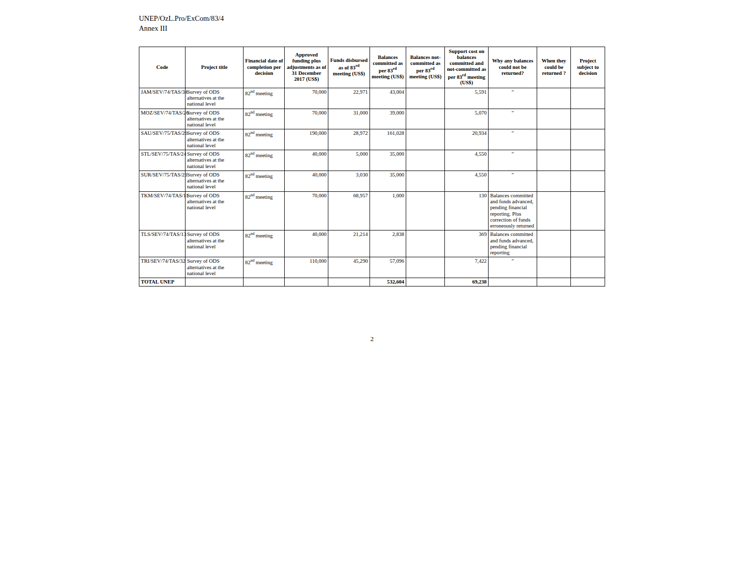UNEP/OzL.Pro/ExCom/83/4
Annex III
| Code | Project title | Financial date of completion per decision | Approved funding plus adjustments as of 31 December 2017 (US$) | Funds disbursed as of 83 rd meeting (US$) | Balances committed as per 83 rd meeting (US$) | Balances not-committed as per 83 rd meeting (US$) | Support cost on balances committed and not-committed as per 83 rd meeting (US$) | Why any balances could not be returned? | When they could be returned ? | Project subject to decision |
| --- | --- | --- | --- | --- | --- | --- | --- | --- | --- | --- |
| JAM/SEV/74/TAS/34 | Survey of ODS alternatives at the national level | 82 nd meeting | 70,000 | 22,971 | 43,004 | | 5,591 | ” | | |
| MOZ/SEV/74/TAS/26 | Survey of ODS alternatives at the national level | 82 nd meeting | 70,000 | 31,000 | 39,000 | | 5,070 | ” | | |
| SAU/SEV/75/TAS/26 | Survey of ODS alternatives at the national level | 82 nd meeting | 190,000 | 28,972 | 161,028 | | 20,934 | ” | | |
| STL/SEV/75/TAS/24 | Survey of ODS alternatives at the national level | 82 nd meeting | 40,000 | 5,000 | 35,000 | | 4,550 | ” | | |
| SUR/SEV/75/TAS/23 | Survey of ODS alternatives at the national level | 82 nd meeting | 40,000 | 3,030 | 35,000 | | 4,550 | ” | | |
| TKM/SEV/74/TAS/11 | Survey of ODS alternatives at the national level | 82 nd meeting | 70,000 | 68,957 | 1,000 | | 130 | Balances committed and funds advanced, pending financial reporting. Plus correction of funds erroneously returned | | |
| TLS/SEV/74/TAS/13 | Survey of ODS alternatives at the national level | 82 nd meeting | 40,000 | 21,214 | 2,838 | | 369 | Balances committed and funds advanced, pending financial reporting | | |
| TRI/SEV/74/TAS/32 | Survey of ODS alternatives at the national level | 82 nd meeting | 110,000 | 45,290 | 57,096 | | 7,422 | ” | | |
| TOTAL UNEP | | | | | 532,604 | | 69,238 | | | |
2